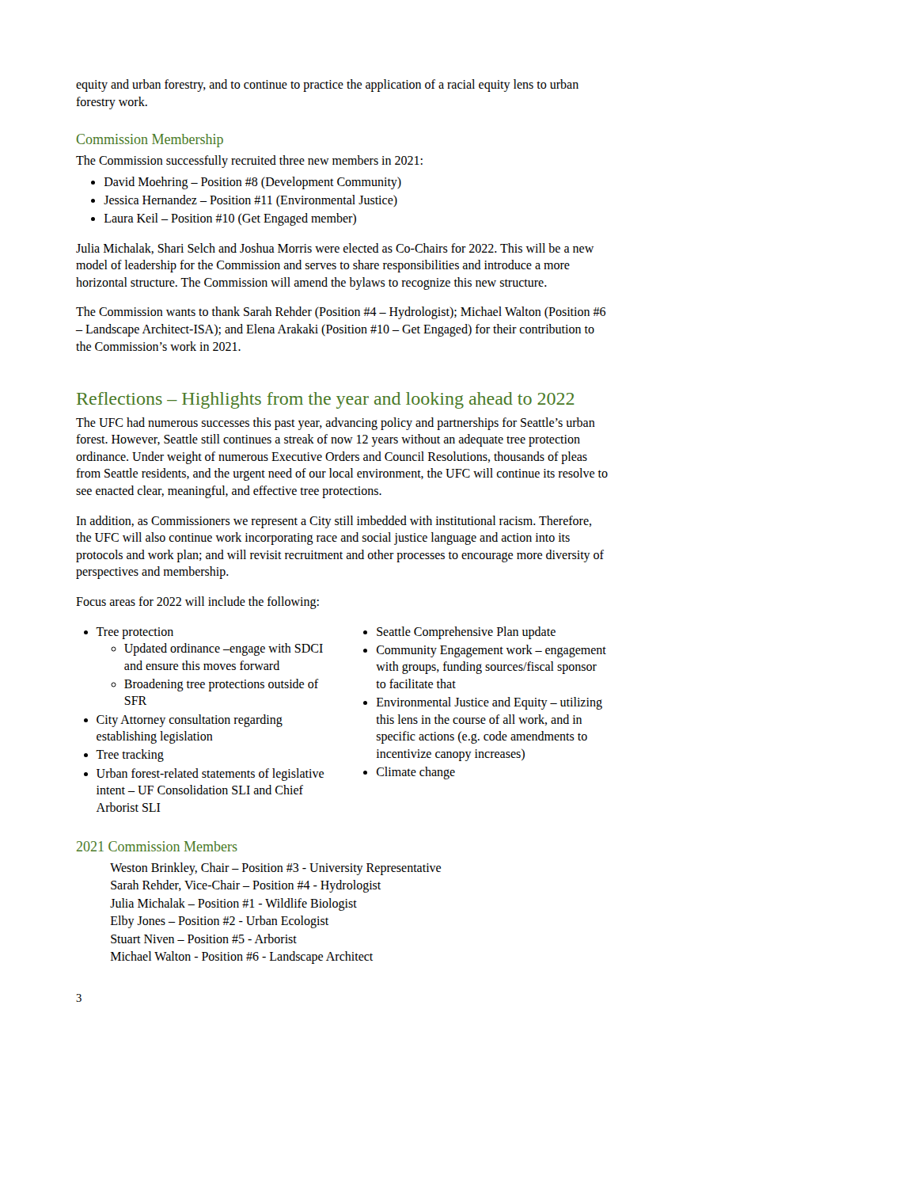equity and urban forestry, and to continue to practice the application of a racial equity lens to urban forestry work.
Commission Membership
The Commission successfully recruited three new members in 2021:
David Moehring – Position #8 (Development Community)
Jessica Hernandez – Position #11 (Environmental Justice)
Laura Keil – Position #10 (Get Engaged member)
Julia Michalak, Shari Selch and Joshua Morris were elected as Co-Chairs for 2022. This will be a new model of leadership for the Commission and serves to share responsibilities and introduce a more horizontal structure. The Commission will amend the bylaws to recognize this new structure.
The Commission wants to thank Sarah Rehder (Position #4 – Hydrologist); Michael Walton (Position #6 – Landscape Architect-ISA); and Elena Arakaki (Position #10 – Get Engaged) for their contribution to the Commission’s work in 2021.
Reflections – Highlights from the year and looking ahead to 2022
The UFC had numerous successes this past year, advancing policy and partnerships for Seattle’s urban forest. However, Seattle still continues a streak of now 12 years without an adequate tree protection ordinance. Under weight of numerous Executive Orders and Council Resolutions, thousands of pleas from Seattle residents, and the urgent need of our local environment, the UFC will continue its resolve to see enacted clear, meaningful, and effective tree protections.
In addition, as Commissioners we represent a City still imbedded with institutional racism. Therefore, the UFC will also continue work incorporating race and social justice language and action into its protocols and work plan; and will revisit recruitment and other processes to encourage more diversity of perspectives and membership.
Focus areas for 2022 will include the following:
Tree protection
Updated ordinance –engage with SDCI and ensure this moves forward
Broadening tree protections outside of SFR
City Attorney consultation regarding establishing legislation
Tree tracking
Urban forest-related statements of legislative intent – UF Consolidation SLI and Chief Arborist SLI
Seattle Comprehensive Plan update
Community Engagement work – engagement with groups, funding sources/fiscal sponsor to facilitate that
Environmental Justice and Equity – utilizing this lens in the course of all work, and in specific actions (e.g. code amendments to incentivize canopy increases)
Climate change
2021 Commission Members
Weston Brinkley, Chair – Position #3 - University Representative
Sarah Rehder, Vice-Chair – Position #4 - Hydrologist
Julia Michalak – Position #1 - Wildlife Biologist
Elby Jones – Position #2 - Urban Ecologist
Stuart Niven – Position #5 - Arborist
Michael Walton - Position #6 - Landscape Architect
3